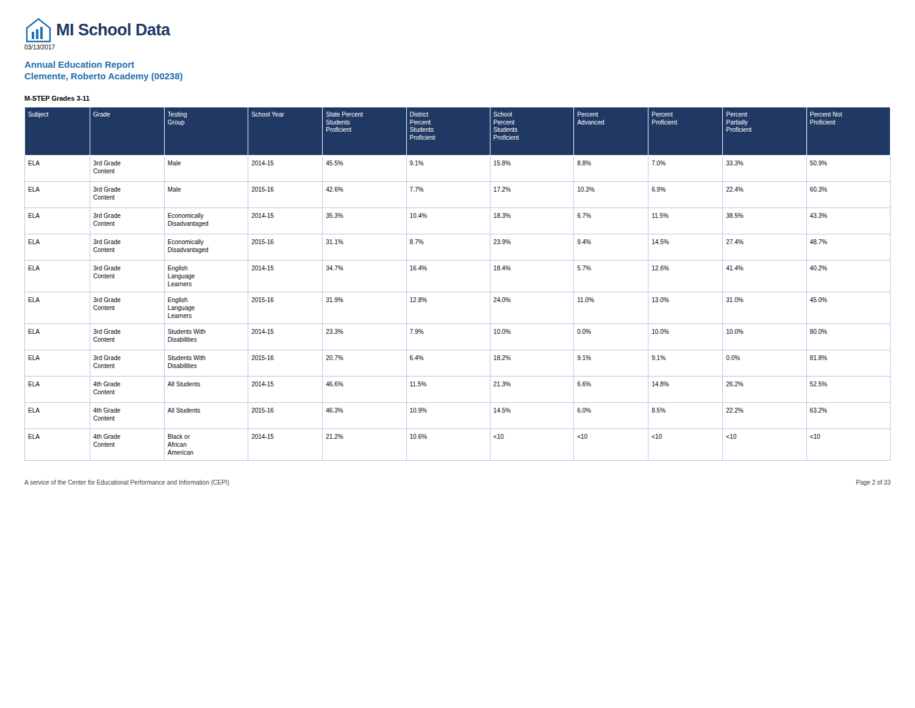MI School Data
03/13/2017
Annual Education Report
Clemente, Roberto Academy (00238)
M-STEP Grades 3-11
| Subject | Grade | Testing Group | School Year | State Percent Students Proficient | District Percent Students Proficient | School Percent Students Proficient | Percent Advanced | Percent Proficient | Percent Partially Proficient | Percent Not Proficient |
| --- | --- | --- | --- | --- | --- | --- | --- | --- | --- | --- |
| ELA | 3rd Grade Content | Male | 2014-15 | 45.5% | 9.1% | 15.8% | 8.8% | 7.0% | 33.3% | 50.9% |
| ELA | 3rd Grade Content | Male | 2015-16 | 42.6% | 7.7% | 17.2% | 10.3% | 6.9% | 22.4% | 60.3% |
| ELA | 3rd Grade Content | Economically Disadvantaged | 2014-15 | 35.3% | 10.4% | 18.3% | 6.7% | 11.5% | 38.5% | 43.3% |
| ELA | 3rd Grade Content | Economically Disadvantaged | 2015-16 | 31.1% | 8.7% | 23.9% | 9.4% | 14.5% | 27.4% | 48.7% |
| ELA | 3rd Grade Content | English Language Learners | 2014-15 | 34.7% | 16.4% | 18.4% | 5.7% | 12.6% | 41.4% | 40.2% |
| ELA | 3rd Grade Content | English Language Learners | 2015-16 | 31.9% | 12.8% | 24.0% | 11.0% | 13.0% | 31.0% | 45.0% |
| ELA | 3rd Grade Content | Students With Disabilities | 2014-15 | 23.3% | 7.9% | 10.0% | 0.0% | 10.0% | 10.0% | 80.0% |
| ELA | 3rd Grade Content | Students With Disabilities | 2015-16 | 20.7% | 6.4% | 18.2% | 9.1% | 9.1% | 0.0% | 81.8% |
| ELA | 4th Grade Content | All Students | 2014-15 | 46.6% | 11.5% | 21.3% | 6.6% | 14.8% | 26.2% | 52.5% |
| ELA | 4th Grade Content | All Students | 2015-16 | 46.3% | 10.9% | 14.5% | 6.0% | 8.5% | 22.2% | 63.2% |
| ELA | 4th Grade Content | Black or African American | 2014-15 | 21.2% | 10.6% | <10 | <10 | <10 | <10 | <10 |
A service of the Center for Educational Performance and Information (CEPI)
Page 2 of 33